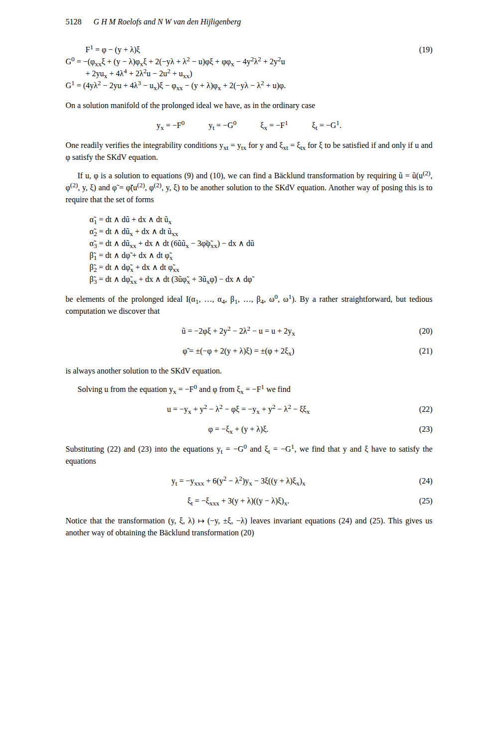5128 G H M Roelofs and N W van den Hijligenberg
F1 = φ − (y + λ)ξ G0 = −(φxxξ + (y − λ)φxξ + 2(−yλ + λ2 − u)φξ + φφx − 4y2λ2 + 2y2u + 2yux + 4λ4 + 2λ2u − 2u2 + uxx) G1 = (4yλ2 − 2yu + 4λ3 − ux)ξ − φxx − (y + λ)φx + 2(−yλ − λ2 + u)φ.
(19)
On a solution manifold of the prolonged ideal we have, as in the ordinary case
yx = −F0 yt = −G0 ξx = −F1 ξt = −G1.
One readily verifies the integrability conditions yxt = ytx for y and ξxt = ξtx for ξ to be satisfied if and only if u and φ satisfy the SKdV equation.
If u, φ is a solution to equations (9) and (10), we can find a Bäcklund transformation by requiring ũ = ũ(u(2), φ(2), y, ξ) and φ̃ = φ̃(u(2), φ(2), y, ξ) to be another solution to the SKdV equation. Another way of posing this is to require that the set of forms
α̃1 = dt ∧ dũ + dx ∧ dt ũx α̃2 = dt ∧ dũx + dx ∧ dt ũxx α̃3 = dt ∧ dũxx + dx ∧ dt (6ũũx − 3φ̃φ̃xx) − dx ∧ dũ β̃1 = dt ∧ dφ̃ + dx ∧ dt φ̃x β̃2 = dt ∧ dφ̃x + dx ∧ dt φ̃xx β̃3 = dt ∧ dφ̃xx + dx ∧ dt (3ũφ̃x + 3ũxφ̃) − dx ∧ dφ̃
be elements of the prolonged ideal I(α1, …, α4, β1, …, β4, ω0, ω1). By a rather straightforward, but tedious computation we discover that
ũ = −2φξ + 2y2 − 2λ2 − u = u + 2yx
(20)
φ̃ = ±(−φ + 2(y + λ)ξ) = ±(φ + 2ξx)
(21)
is always another solution to the SKdV equation.
Solving u from the equation yx = −F0 and φ from ξx = −F1 we find
u = −yx + y2 − λ2 − φξ = −yx + y2 − λ2 − ξξx
(22)
φ = −ξx + (y + λ)ξ.
(23)
Substituting (22) and (23) into the equations yt = −G0 and ξt = −G1, we find that y and ξ have to satisfy the equations
yt = −yxxx + 6(y2 − λ2)yx − 3ξ((y + λ)ξx)x
(24)
ξt = −ξxxx + 3(y + λ)((y − λ)ξ)x.
(25)
Notice that the transformation (y, ξ, λ) ↦ (−y, ±ξ, −λ) leaves invariant equations (24) and (25). This gives us another way of obtaining the Bäcklund transformation (20)